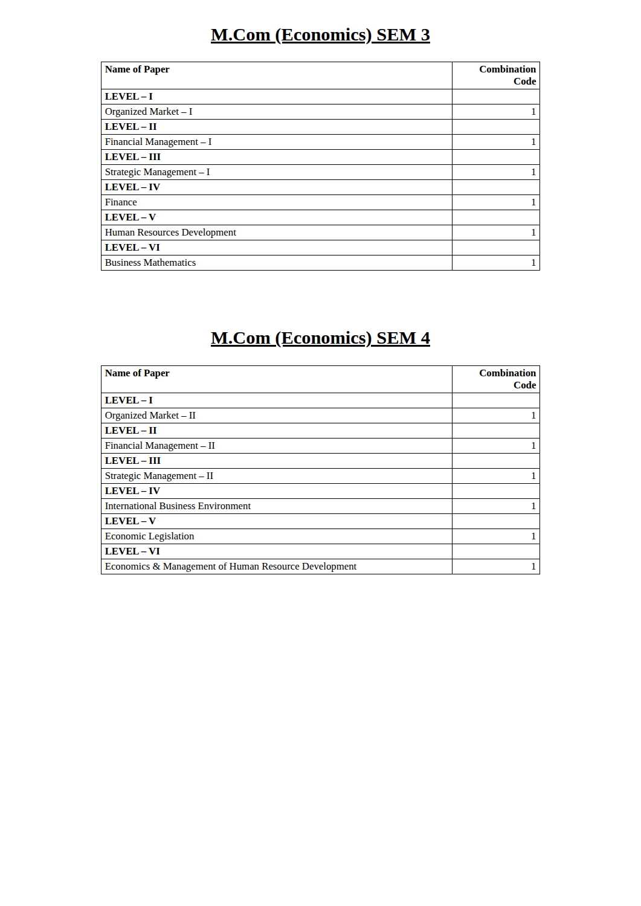M.Com (Economics) SEM 3
| Name of Paper | Combination Code |
| --- | --- |
| LEVEL – I | |
| Organized Market – I | 1 |
| LEVEL – II | |
| Financial Management – I | 1 |
| LEVEL – III | |
| Strategic Management – I | 1 |
| LEVEL – IV | |
| Finance | 1 |
| LEVEL – V | |
| Human Resources Development | 1 |
| LEVEL – VI | |
| Business Mathematics | 1 |
M.Com (Economics) SEM 4
| Name of Paper | Combination Code |
| --- | --- |
| LEVEL – I | |
| Organized Market – II | 1 |
| LEVEL – II | |
| Financial Management – II | 1 |
| LEVEL – III | |
| Strategic Management – II | 1 |
| LEVEL – IV | |
| International Business Environment | 1 |
| LEVEL – V | |
| Economic Legislation | 1 |
| LEVEL – VI | |
| Economics & Management of Human Resource Development | 1 |